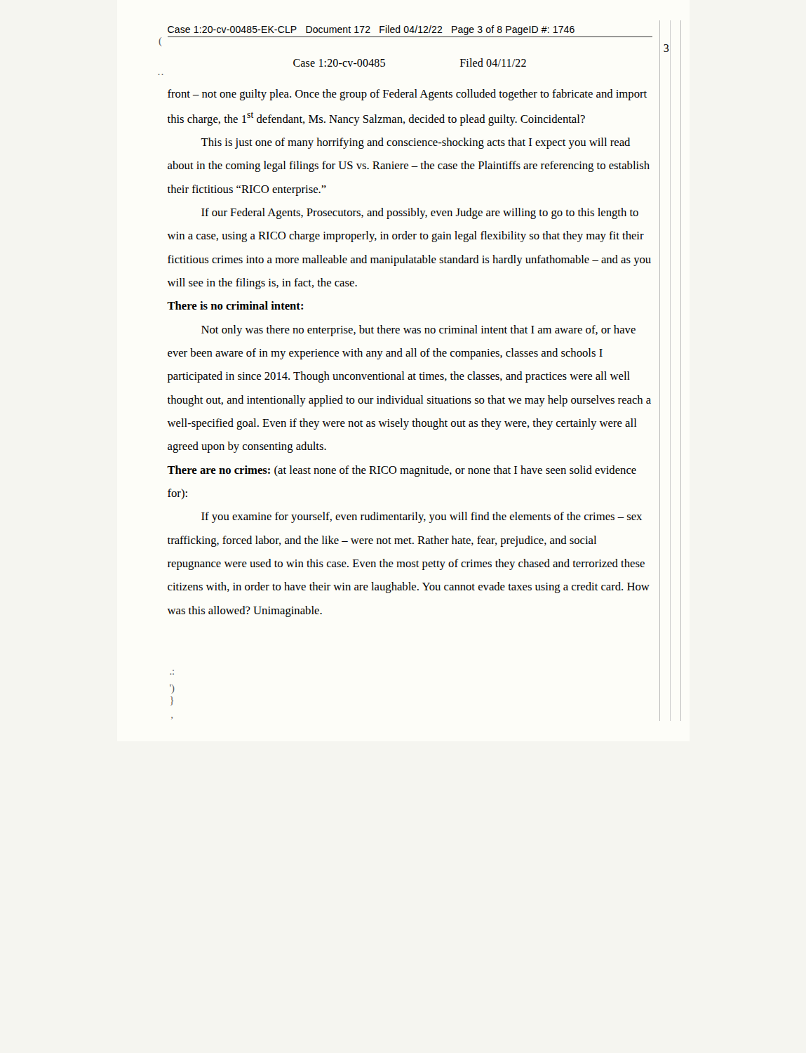Case 1:20-cv-00485-EK-CLP Document 172 Filed 04/12/22 Page 3 of 8 PageID #: 1746
3
(
··
.:
')
}
,
Case 1:20-cv-00485 Filed 04/11/22
front – not one guilty plea. Once the group of Federal Agents colluded together to fabricate and import this charge, the 1st defendant, Ms. Nancy Salzman, decided to plead guilty. Coincidental?
This is just one of many horrifying and conscience-shocking acts that I expect you will read about in the coming legal filings for US vs. Raniere – the case the Plaintiffs are referencing to establish their fictitious “RICO enterprise.”
If our Federal Agents, Prosecutors, and possibly, even Judge are willing to go to this length to win a case, using a RICO charge improperly, in order to gain legal flexibility so that they may fit their fictitious crimes into a more malleable and manipulatable standard is hardly unfathomable – and as you will see in the filings is, in fact, the case.
There is no criminal intent:
Not only was there no enterprise, but there was no criminal intent that I am aware of, or have ever been aware of in my experience with any and all of the companies, classes and schools I participated in since 2014. Though unconventional at times, the classes, and practices were all well thought out, and intentionally applied to our individual situations so that we may help ourselves reach a well-specified goal. Even if they were not as wisely thought out as they were, they certainly were all agreed upon by consenting adults.
There are no crimes: (at least none of the RICO magnitude, or none that I have seen solid evidence for):
If you examine for yourself, even rudimentarily, you will find the elements of the crimes – sex trafficking, forced labor, and the like – were not met. Rather hate, fear, prejudice, and social repugnance were used to win this case. Even the most petty of crimes they chased and terrorized these citizens with, in order to have their win are laughable. You cannot evade taxes using a credit card. How was this allowed? Unimaginable.